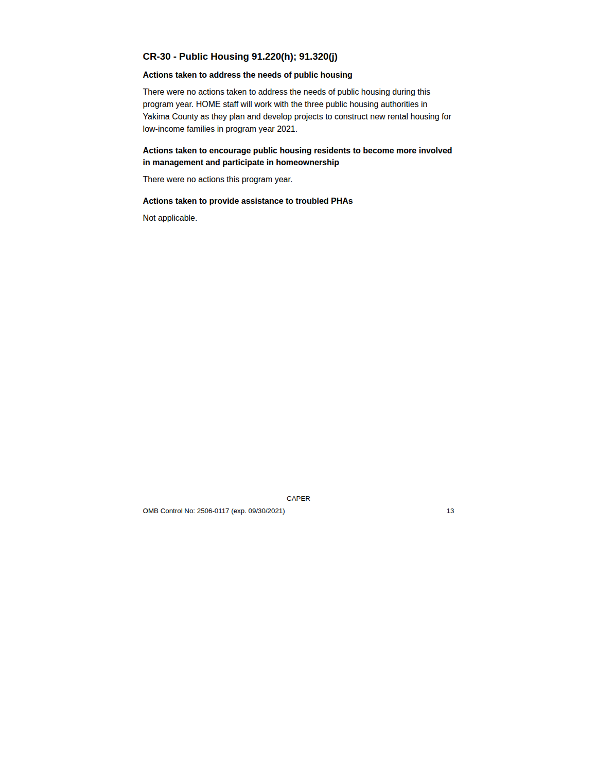CR-30 - Public Housing 91.220(h); 91.320(j)
Actions taken to address the needs of public housing
There were no actions taken to address the needs of public housing during this program year. HOME staff will work with the three public housing authorities in Yakima County as they plan and develop projects to construct new rental housing for low-income families in program year 2021.
Actions taken to encourage public housing residents to become more involved in management and participate in homeownership
There were no actions this program year.
Actions taken to provide assistance to troubled PHAs
Not applicable.
CAPER
OMB Control No: 2506-0117 (exp. 09/30/2021) 13